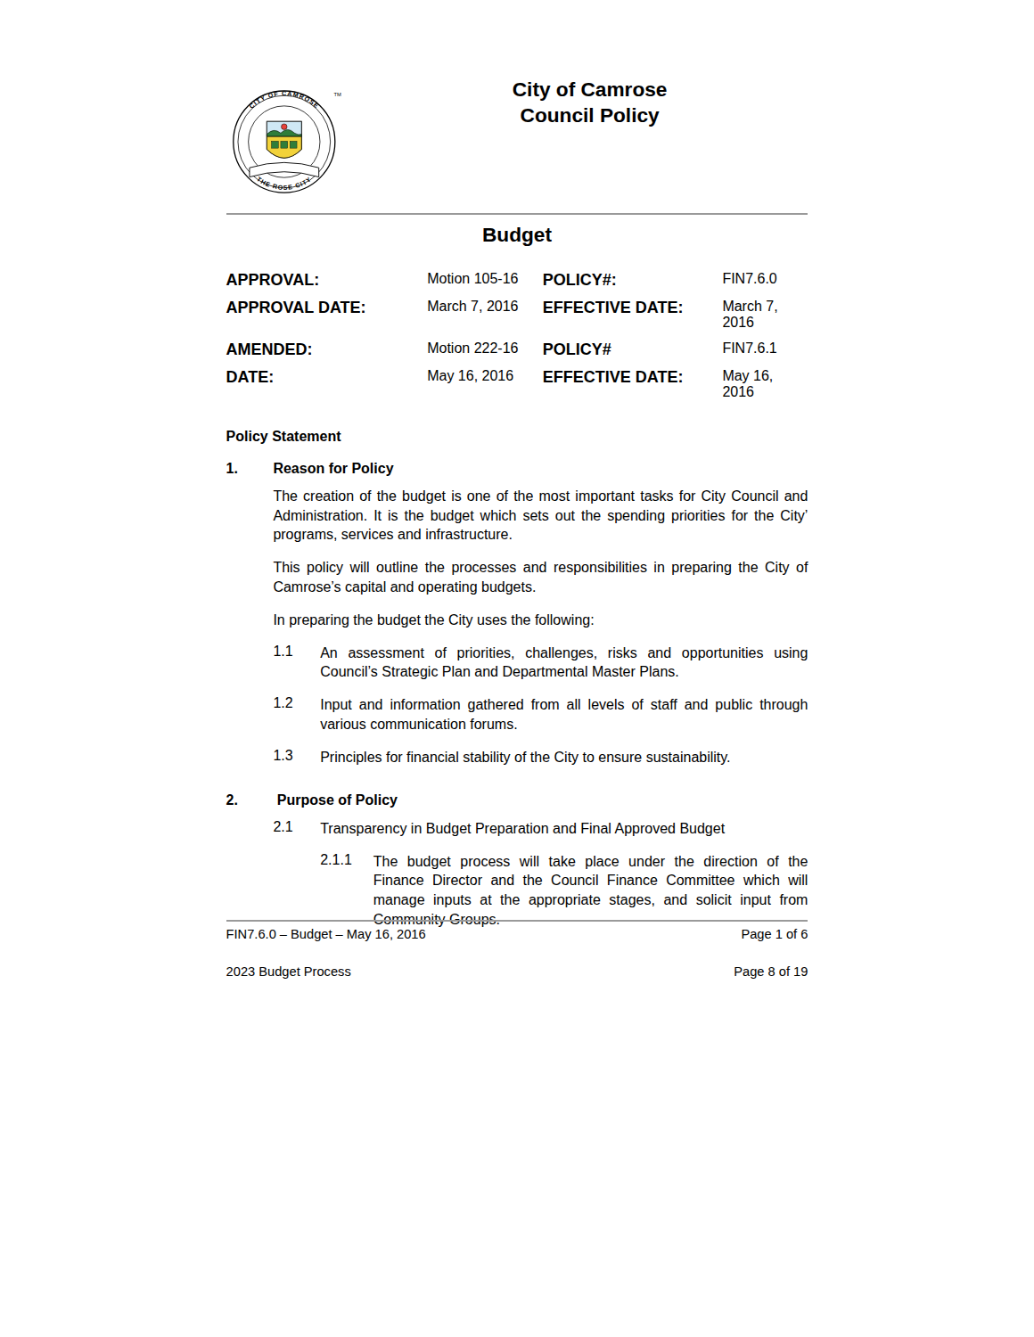CITY OF CAMROSE THE ROSE CITY TM
City of Camrose
Council Policy
Budget
| APPROVAL: | Motion 105-16 | POLICY#: | FIN7.6.0 |
| APPROVAL DATE: | March 7, 2016 | EFFECTIVE DATE: | March 7, 2016 |
| AMENDED: | Motion 222-16 | POLICY# | FIN7.6.1 |
| DATE: | May 16, 2016 | EFFECTIVE DATE: | May 16, 2016 |
Policy Statement
1.
Reason for Policy
The creation of the budget is one of the most important tasks for City Council and Administration. It is the budget which sets out the spending priorities for the City’ programs, services and infrastructure.
This policy will outline the processes and responsibilities in preparing the City of Camrose’s capital and operating budgets.
In preparing the budget the City uses the following:
1.1
An assessment of priorities, challenges, risks and opportunities using Council’s Strategic Plan and Departmental Master Plans.
1.2
Input and information gathered from all levels of staff and public through various communication forums.
1.3
Principles for financial stability of the City to ensure sustainability.
2.
Purpose of Policy
2.1
Transparency in Budget Preparation and Final Approved Budget
2.1.1
The budget process will take place under the direction of the Finance Director and the Council Finance Committee which will manage inputs at the appropriate stages, and solicit input from Community Groups.
FIN7.6.0 – Budget – May 16, 2016
Page 1 of 6
2023 Budget Process
Page 8 of 19